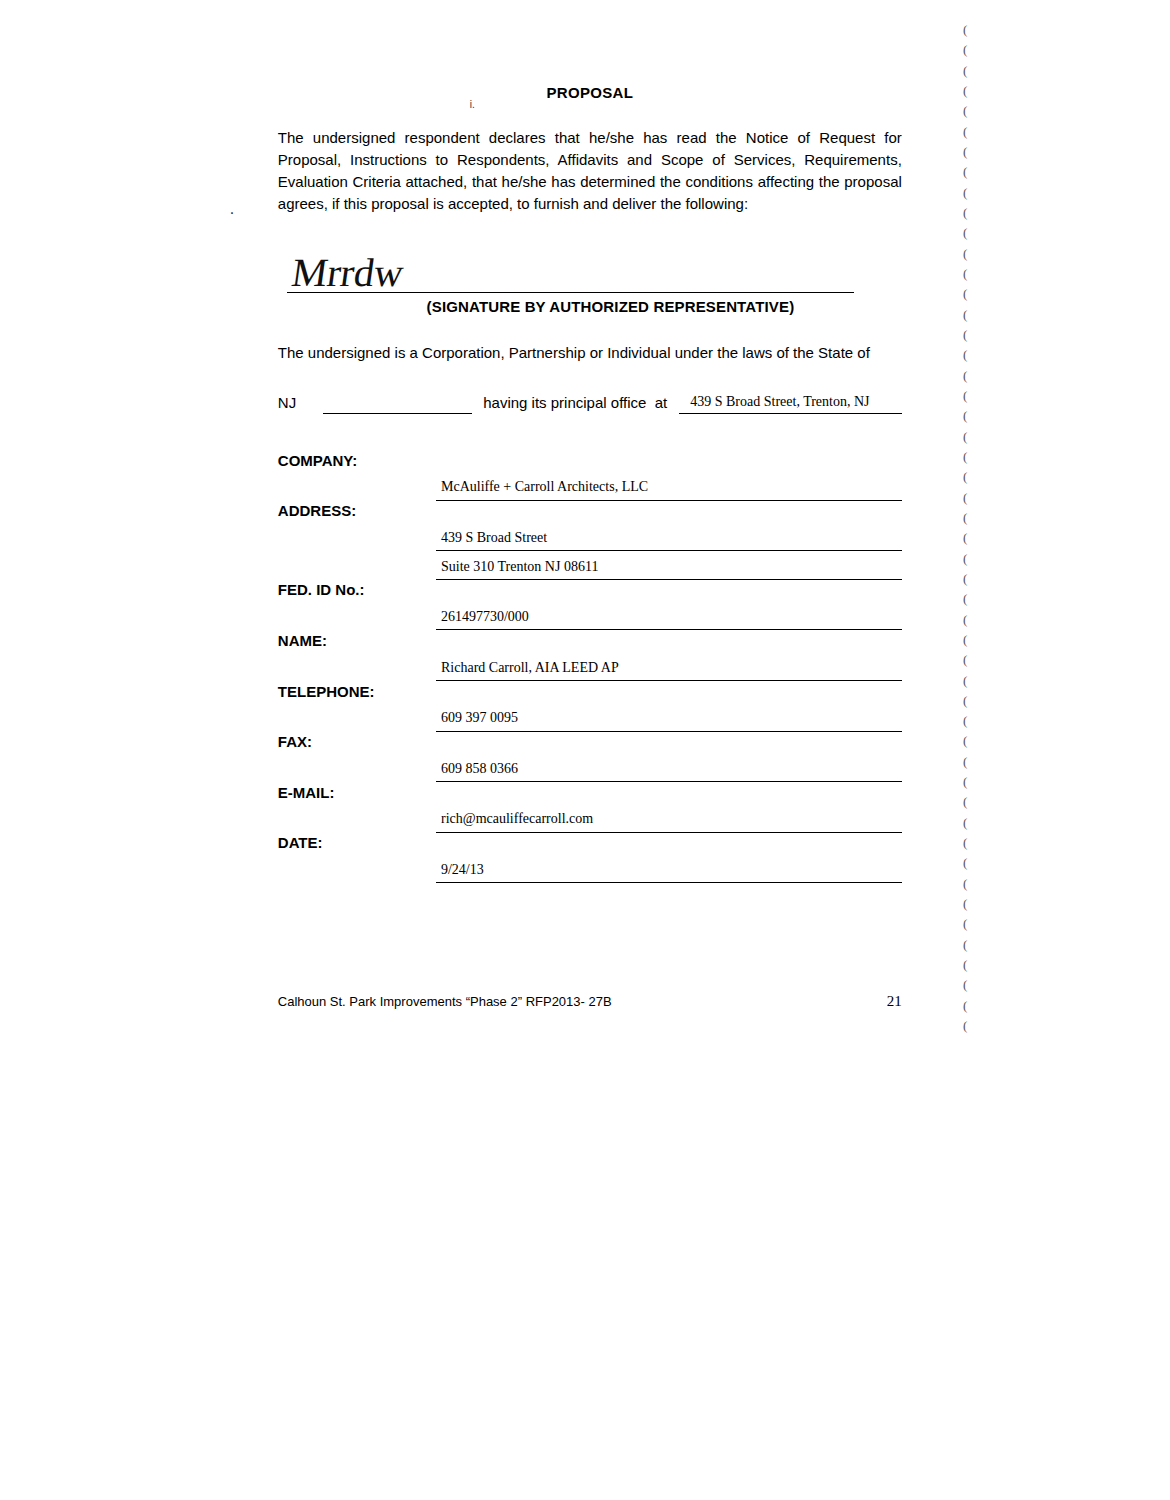((((((((((((((((((((((((((((((((((((((((((((((((((
PROPOSAL
i.
.
The undersigned respondent declares that he/she has read the Notice of Request for Proposal, Instructions to Respondents, Affidavits and Scope of Services, Requirements, Evaluation Criteria attached, that he/she has determined the conditions affecting the proposal agrees, if this proposal is accepted, to furnish and deliver the following:
Mrrdw
(SIGNATURE BY AUTHORIZED REPRESENTATIVE)
The undersigned is a Corporation, Partnership or Individual under the laws of the State of
NJ having its principal office at 439 S Broad Street, Trenton, NJ
| COMPANY: | McAuliffe + Carroll Architects, LLC |
| ADDRESS: | 439 S Broad Street |
| | Suite 310 Trenton NJ 08611 |
| FED. ID No.: | 261497730/000 |
| NAME: | Richard Carroll, AIA LEED AP |
| TELEPHONE: | 609 397 0095 |
| FAX: | 609 858 0366 |
| E-MAIL: | rich@mcauliffecarroll.com |
| DATE: | 9/24/13 |
Calhoun St. Park Improvements “Phase 2” RFP2013- 27B 21